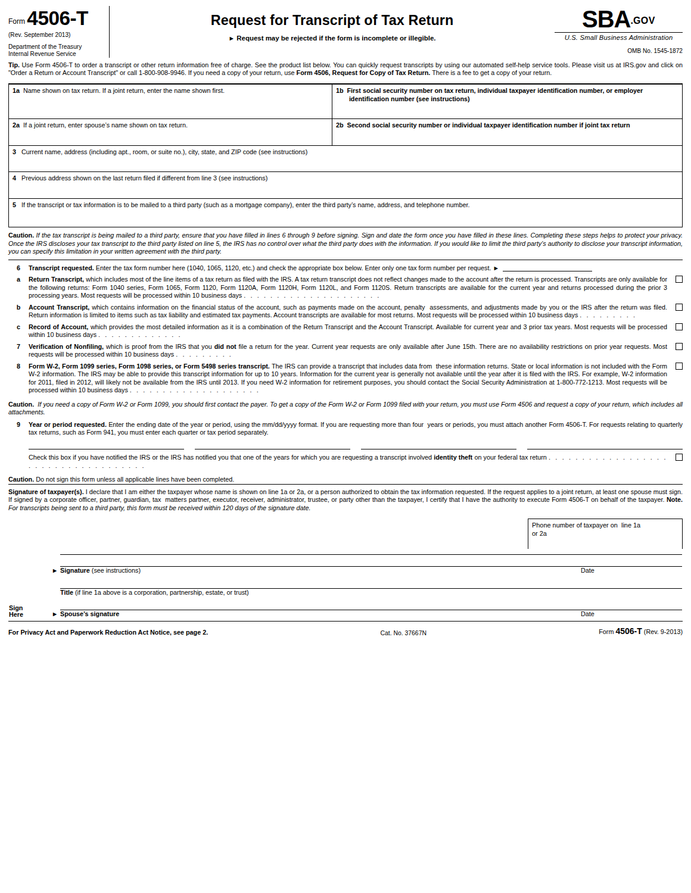Form 4506-T
(Rev. September 2013)
Department of the Treasury
Internal Revenue Service
Request for Transcript of Tax Return
► Request may be rejected if the form is incomplete or illegible.
SBA. GOV
U.S. Small Business Administration
OMB No. 1545-1872
Tip. Use Form 4506-T to order a transcript or other return information free of charge. See the product list below. You can quickly request transcripts by using our automated self-help service tools. Please visit us at IRS.gov and click on "Order a Return or Account Transcript" or call 1-800-908-9946. If you need a copy of your return, use Form 4506, Request for Copy of Tax Return. There is a fee to get a copy of your return.
| 1a Name shown on tax return. If a joint return, enter the name shown first. | 1b First social security number on tax return, individual taxpayer identification number, or employer identification number (see instructions) |
| 2a If a joint return, enter spouse’s name shown on tax return. | 2b Second social security number or individual taxpayer identification number if joint tax return |
| 3 Current name, address (including apt., room, or suite no.), city, state, and ZIP code (see instructions) |
| 4 Previous address shown on the last return filed if different from line 3 (see instructions) |
| 5 If the transcript or tax information is to be mailed to a third party (such as a mortgage company), enter the third party’s name, address, and telephone number. |
Caution. If the tax transcript is being mailed to a third party, ensure that you have filled in lines 6 through 9 before signing. Sign and date the form once you have filled in these lines. Completing these steps helps to protect your privacy. Once the IRS discloses your tax transcript to the third party listed on line 5, the IRS has no control over what the third party does with the information. If you would like to limit the third party’s authority to disclose your transcript information, you can specify this limitation in your written agreement with the third party.
| 6 | Transcript requested. Enter the tax form number here (1040, 1065, 1120, etc.) and check the appropriate box below. Enter only one tax form number per request. ► |
| a | Return Transcript, which includes most of the line items of a tax return as filed with the IRS. A tax return transcript does not reflect changes made to the account after the return is processed. Transcripts are only available for the following returns: Form 1040 series, Form 1065, Form 1120, Form 1120A, Form 1120H, Form 1120L, and Form 1120S. Return transcripts are available for the current year and returns processed during the prior 3 processing years. Most requests will be processed within 10 business days . . . . . . . . . . . . . . . . . . . . . | |
| b | Account Transcript, which contains information on the financial status of the account, such as payments made on the account, penalty assessments, and adjustments made by you or the IRS after the return was filed. Return information is limited to items such as tax liability and estimated tax payments. Account transcripts are available for most returns. Most requests will be processed within 10 business days . . . . . . . . . | |
| c | Record of Account, which provides the most detailed information as it is a combination of the Return Transcript and the Account Transcript. Available for current year and 3 prior tax years. Most requests will be processed within 10 business days . . . . . . . . . . . . . | |
| 7 | Verification of Nonfiling, which is proof from the IRS that you did not file a return for the year. Current year requests are only available after June 15th. There are no availability restrictions on prior year requests. Most requests will be processed within 10 business days . . . . . . . . . | |
| 8 | Form W-2, Form 1099 series, Form 1098 series, or Form 5498 series transcript. The IRS can provide a transcript that includes data from these information returns. State or local information is not included with the Form W-2 information. The IRS may be able to provide this transcript information for up to 10 years. Information for the current year is generally not available until the year after it is filed with the IRS. For example, W-2 information for 2011, filed in 2012, will likely not be available from the IRS until 2013. If you need W-2 information for retirement purposes, you should contact the Social Security Administration at 1-800-772-1213. Most requests will be processed within 10 business days . . . . . . . . . . . . . . . . . . . . | |
Caution. If you need a copy of Form W-2 or Form 1099, you should first contact the payer. To get a copy of the Form W-2 or Form 1099 filed with your return, you must use Form 4506 and request a copy of your return, which includes all attachments.
| 9 | Year or period requested. Enter the ending date of the year or period, using the mm/dd/yyyy format. If you are requesting more than four years or periods, you must attach another Form 4506-T. For requests relating to quarterly tax returns, such as Form 941, you must enter each quarter or tax period separately. |
| | Check this box if you have notified the IRS or the IRS has notified you that one of the years for which you are requesting a transcript involved identity theft on your federal tax return . . . . . . . . . . . . . . . . . . . . . . . . . . . . . . . . . . . . | |
Caution. Do not sign this form unless all applicable lines have been completed.
Signature of taxpayer(s). I declare that I am either the taxpayer whose name is shown on line 1a or 2a, or a person authorized to obtain the tax information requested. If the request applies to a joint return, at least one spouse must sign. If signed by a corporate officer, partner, guardian, tax matters partner, executor, receiver, administrator, trustee, or party other than the taxpayer, I certify that I have the authority to execute Form 4506-T on behalf of the taxpayer. Note. For transcripts being sent to a third party, this form must be received within 120 days of the signature date.
Phone number of taxpayer on line 1a
or 2a
| Sign Here | ► | Signature (see instructions) Date |
| | Title (if line 1a above is a corporation, partnership, estate, or trust) |
| ► | Spouse’s signature Date |
For Privacy Act and Paperwork Reduction Act Notice, see page 2.
Cat. No. 37667N
Form 4506-T (Rev. 9-2013)